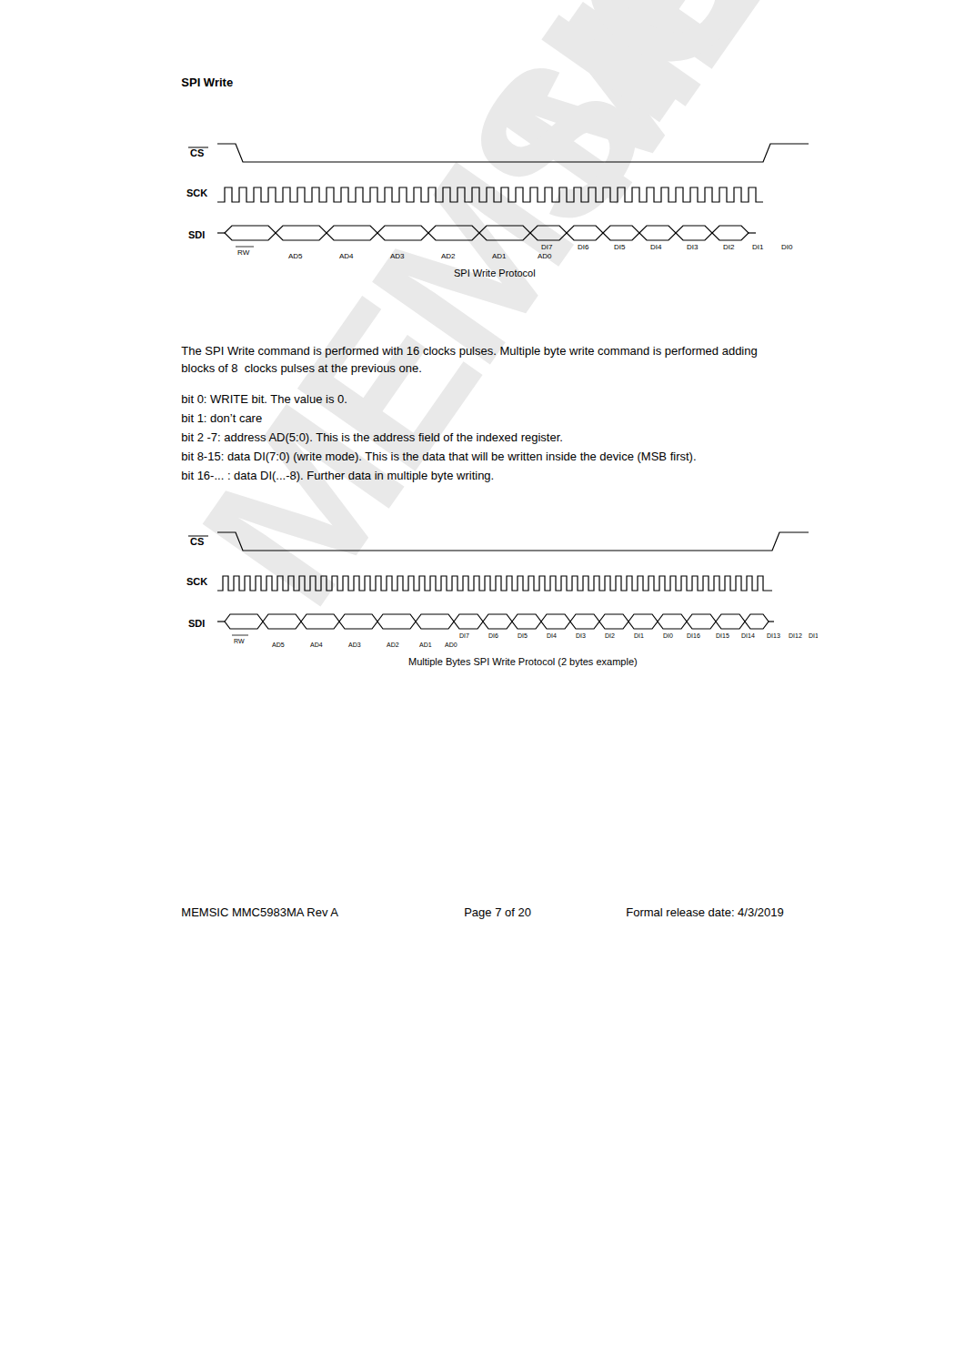MEMSIC MEMSIC
SPI Write
CS SCK SDI RW AD5 AD4 AD3 AD2 AD1 AD0 DI7 DI6 DI5 DI4 DI3 DI2 DI1 DI0 SPI Write Protocol
The SPI Write command is performed with 16 clocks pulses. Multiple byte write command is performed adding blocks of 8 clocks pulses at the previous one.
bit 0: WRITE bit. The value is 0.
bit 1: don’t care
bit 2 -7: address AD(5:0). This is the address field of the indexed register.
bit 8-15: data DI(7:0) (write mode). This is the data that will be written inside the device (MSB first).
bit 16-... : data DI(...-8). Further data in multiple byte writing.
CS SCK SDI RW AD5 AD4 AD3 AD2 AD1 AD0 DI7 DI6 DI5 DI4 DI3 DI2 DI1 DI0 DI16 DI15 DI14 DI13 DI12 DI11 Multiple Bytes SPI Write Protocol (2 bytes example)
MEMSIC MMC5983MA Rev A
Page 7 of 20
Formal release date: 4/3/2019